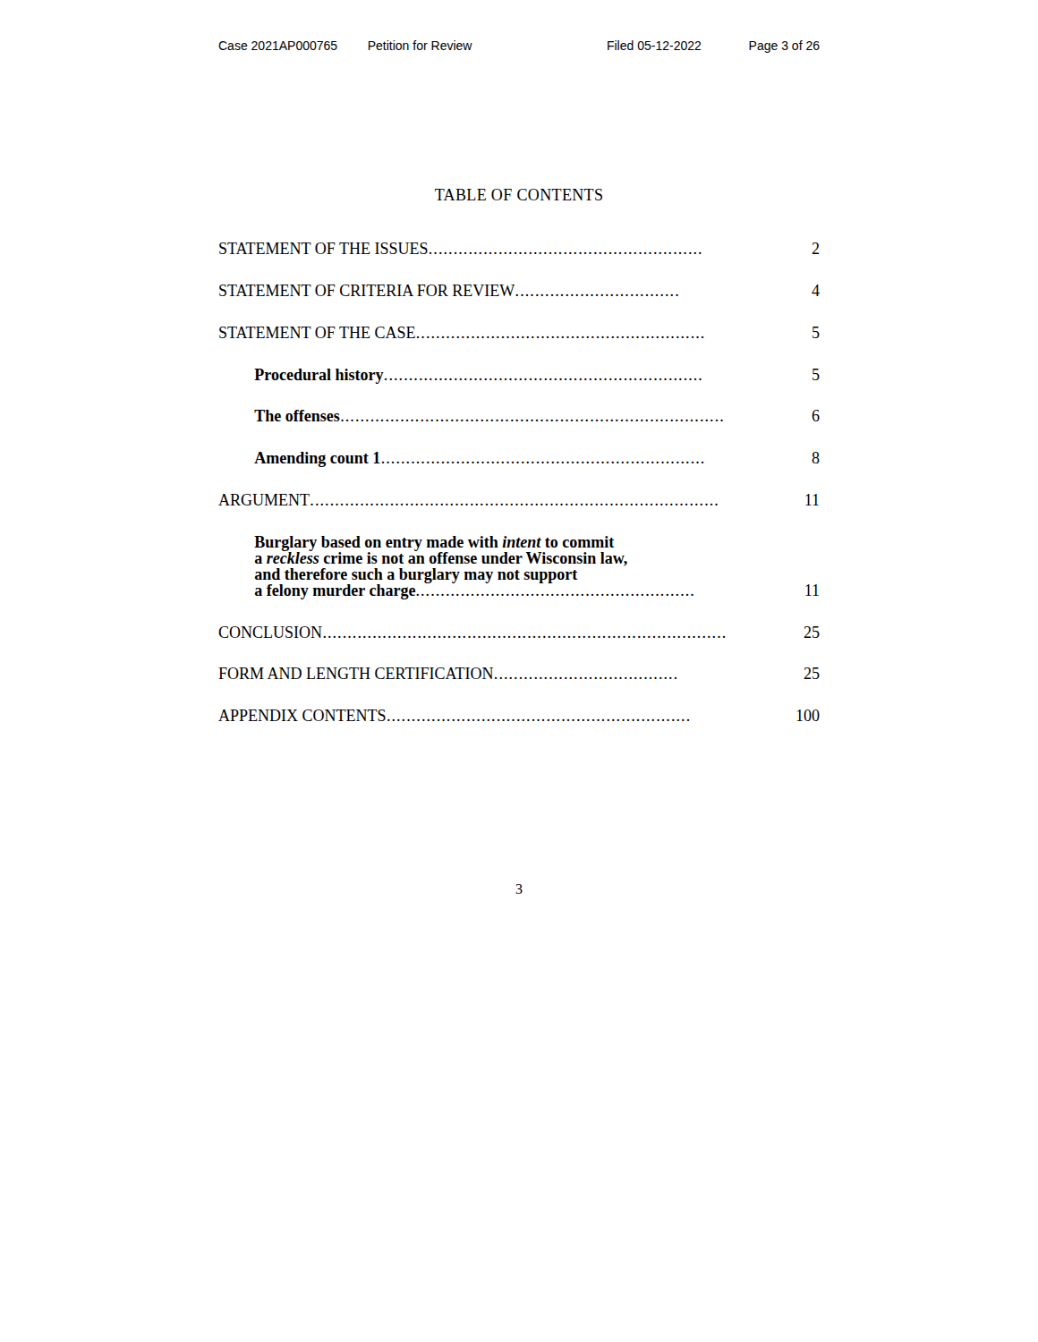Case 2021AP000765 Petition for Review Filed 05-12-2022 Page 3 of 26
TABLE OF CONTENTS
STATEMENT OF THE ISSUES ....................................................... 2
STATEMENT OF CRITERIA FOR REVIEW ................................. 4
STATEMENT OF THE CASE .......................................................... 5
Procedural history ................................................................ 5
The offenses ............................................................................. 6
Amending count 1 ................................................................. 8
ARGUMENT .................................................................................. 11
Burglary based on entry made with intent to commit
a reckless crime is not an offense under Wisconsin law,
and therefore such a burglary may not support
a felony murder charge ........................................................ 11
CONCLUSION ................................................................................. 25
FORM AND LENGTH CERTIFICATION ..................................... 25
APPENDIX CONTENTS ............................................................. 100
3